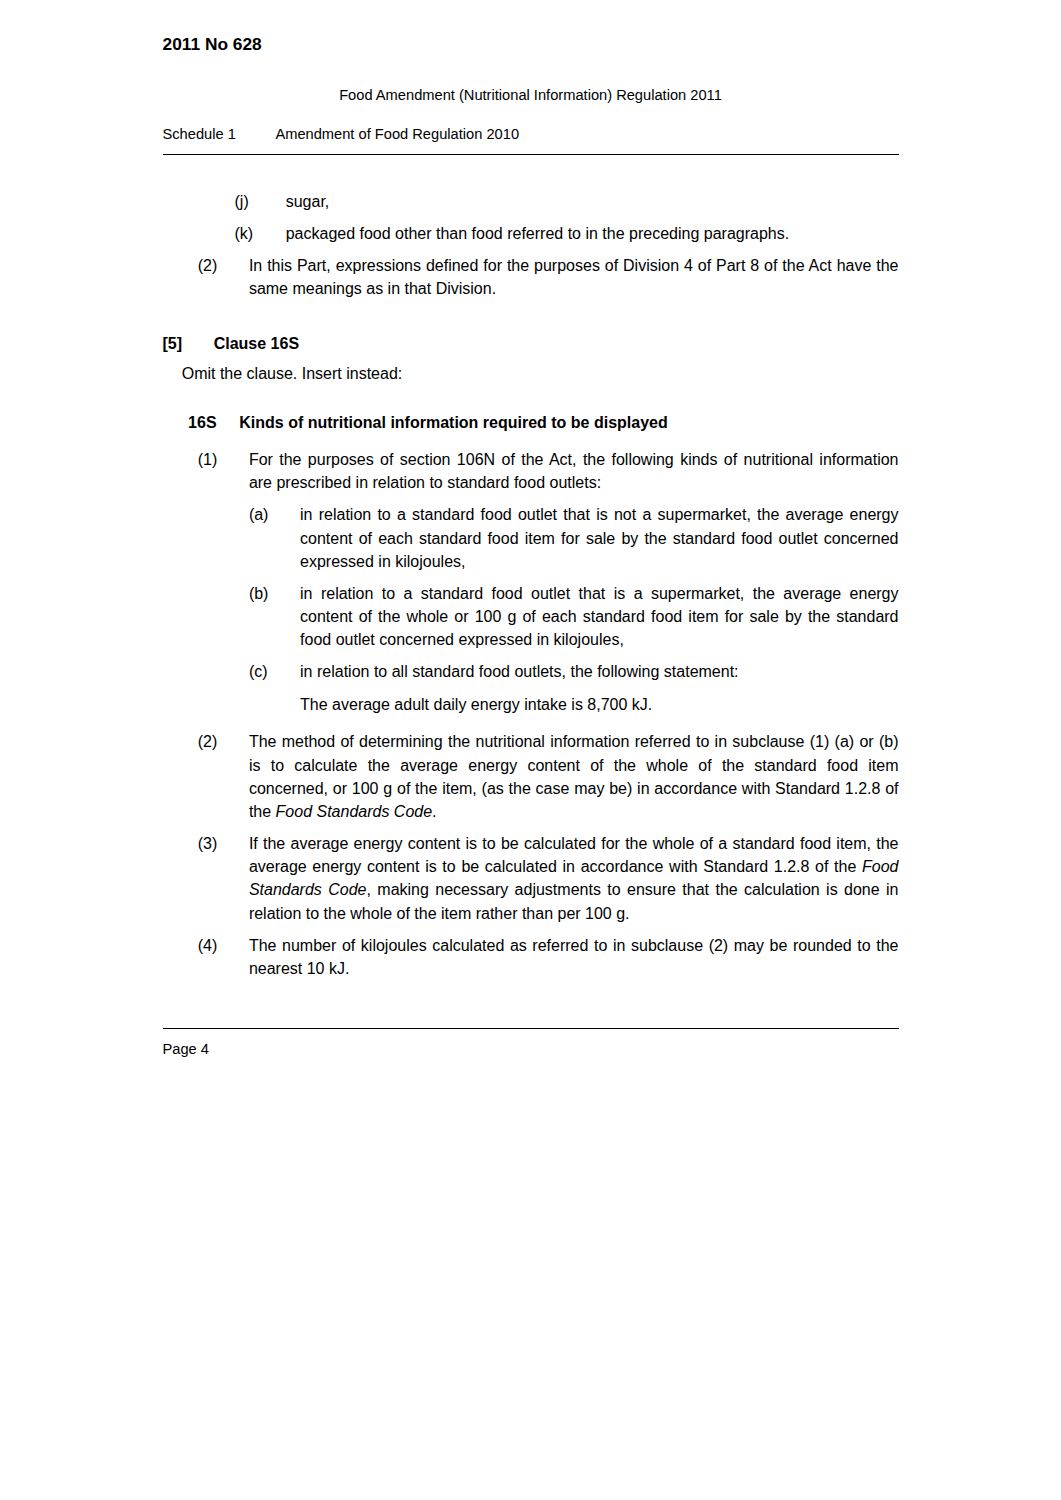2011 No 628
Food Amendment (Nutritional Information) Regulation 2011
Schedule 1 Amendment of Food Regulation 2010
(j) sugar,
(k) packaged food other than food referred to in the preceding paragraphs.
(2) In this Part, expressions defined for the purposes of Division 4 of Part 8 of the Act have the same meanings as in that Division.
[5] Clause 16S
Omit the clause. Insert instead:
16S Kinds of nutritional information required to be displayed
(1) For the purposes of section 106N of the Act, the following kinds of nutritional information are prescribed in relation to standard food outlets:
(a) in relation to a standard food outlet that is not a supermarket, the average energy content of each standard food item for sale by the standard food outlet concerned expressed in kilojoules,
(b) in relation to a standard food outlet that is a supermarket, the average energy content of the whole or 100 g of each standard food item for sale by the standard food outlet concerned expressed in kilojoules,
(c) in relation to all standard food outlets, the following statement:
The average adult daily energy intake is 8,700 kJ.
(2) The method of determining the nutritional information referred to in subclause (1) (a) or (b) is to calculate the average energy content of the whole of the standard food item concerned, or 100 g of the item, (as the case may be) in accordance with Standard 1.2.8 of the Food Standards Code.
(3) If the average energy content is to be calculated for the whole of a standard food item, the average energy content is to be calculated in accordance with Standard 1.2.8 of the Food Standards Code, making necessary adjustments to ensure that the calculation is done in relation to the whole of the item rather than per 100 g.
(4) The number of kilojoules calculated as referred to in subclause (2) may be rounded to the nearest 10 kJ.
Page 4